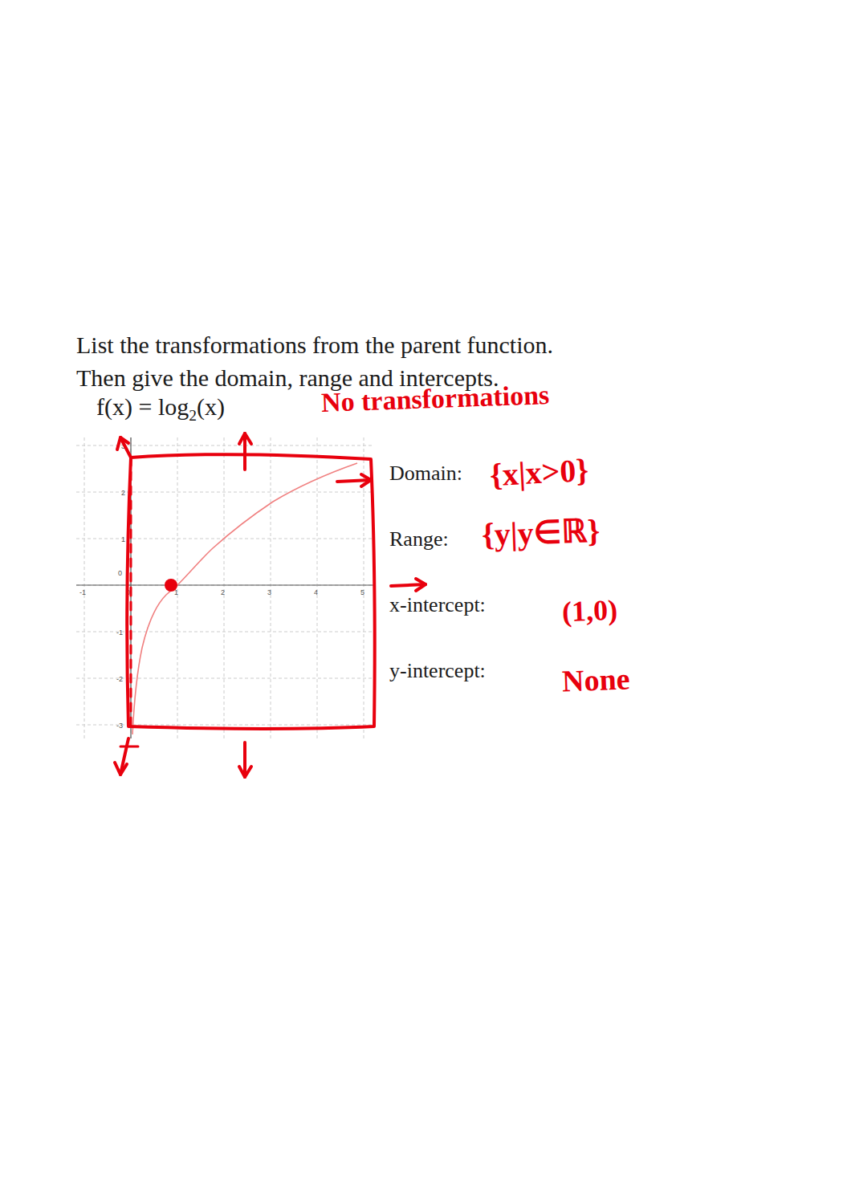List the transformations from the parent function.
Then give the domain, range and intercepts.
f(x) = log2(x)
-1 0 1 2 3 4 5 3 2 1 0 -1 -2 -3
Domain:
Range:
x-intercept:
y-intercept:
No transformations
{x|x>0}
{y|y∈ℝ}
(1,0)
None